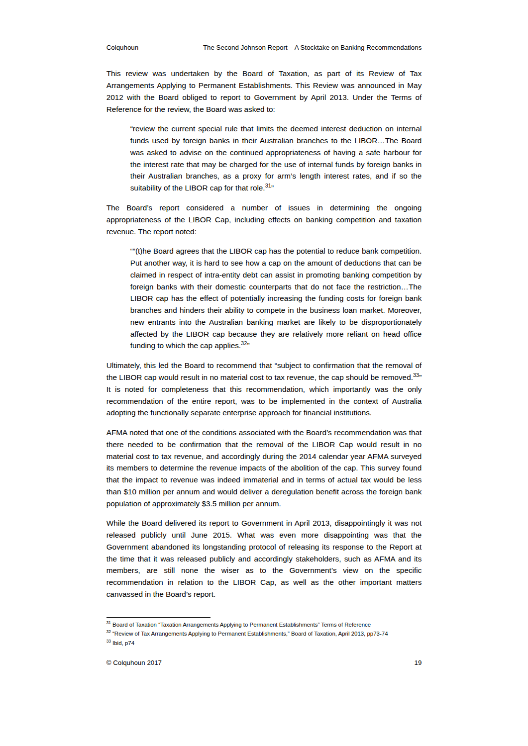Colquhoun
The Second Johnson Report – A Stocktake on Banking Recommendations
This review was undertaken by the Board of Taxation, as part of its Review of Tax Arrangements Applying to Permanent Establishments. This Review was announced in May 2012 with the Board obliged to report to Government by April 2013. Under the Terms of Reference for the review, the Board was asked to:
“review the current special rule that limits the deemed interest deduction on internal funds used by foreign banks in their Australian branches to the LIBOR…The Board was asked to advise on the continued appropriateness of having a safe harbour for the interest rate that may be charged for the use of internal funds by foreign banks in their Australian branches, as a proxy for arm’s length interest rates, and if so the suitability of the LIBOR cap for that role.31”
The Board’s report considered a number of issues in determining the ongoing appropriateness of the LIBOR Cap, including effects on banking competition and taxation revenue. The report noted:
“”(t)he Board agrees that the LIBOR cap has the potential to reduce bank competition. Put another way, it is hard to see how a cap on the amount of deductions that can be claimed in respect of intra-entity debt can assist in promoting banking competition by foreign banks with their domestic counterparts that do not face the restriction…The LIBOR cap has the effect of potentially increasing the funding costs for foreign bank branches and hinders their ability to compete in the business loan market. Moreover, new entrants into the Australian banking market are likely to be disproportionately affected by the LIBOR cap because they are relatively more reliant on head office funding to which the cap applies.32”
Ultimately, this led the Board to recommend that “subject to confirmation that the removal of the LIBOR cap would result in no material cost to tax revenue, the cap should be removed.33” It is noted for completeness that this recommendation, which importantly was the only recommendation of the entire report, was to be implemented in the context of Australia adopting the functionally separate enterprise approach for financial institutions.
AFMA noted that one of the conditions associated with the Board’s recommendation was that there needed to be confirmation that the removal of the LIBOR Cap would result in no material cost to tax revenue, and accordingly during the 2014 calendar year AFMA surveyed its members to determine the revenue impacts of the abolition of the cap. This survey found that the impact to revenue was indeed immaterial and in terms of actual tax would be less than $10 million per annum and would deliver a deregulation benefit across the foreign bank population of approximately $3.5 million per annum.
While the Board delivered its report to Government in April 2013, disappointingly it was not released publicly until June 2015. What was even more disappointing was that the Government abandoned its longstanding protocol of releasing its response to the Report at the time that it was released publicly and accordingly stakeholders, such as AFMA and its members, are still none the wiser as to the Government’s view on the specific recommendation in relation to the LIBOR Cap, as well as the other important matters canvassed in the Board’s report.
31 Board of Taxation “Taxation Arrangements Applying to Permanent Establishments” Terms of Reference
32 “Review of Tax Arrangements Applying to Permanent Establishments,” Board of Taxation, April 2013, pp73-74
33 Ibid, p74
© Colquhoun 2017
19